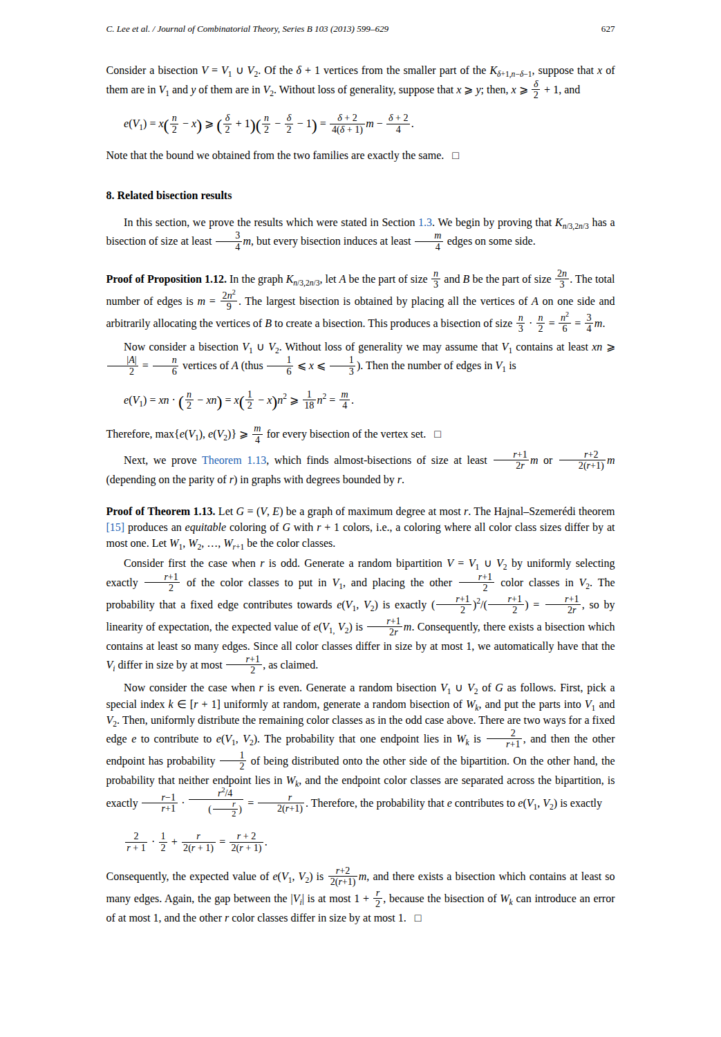C. Lee et al. / Journal of Combinatorial Theory, Series B 103 (2013) 599–629 627
Consider a bisection V = V1 ∪ V2. Of the δ + 1 vertices from the smaller part of the Kδ+1,n−δ−1, suppose that x of them are in V1 and y of them are in V2. Without loss of generality, suppose that x ⩾ y; then, x ⩾ δ 2 + 1, and
e(V1) = x(n 2 − x) ⩾ (δ 2 + 1)(n 2 − δ 2 − 1) = δ + 24(δ + 1) m − δ + 24.
Note that the bound we obtained from the two families are exactly the same. □
8. Related bisection results
In this section, we prove the results which were stated in Section 1.3. We begin by proving that Kn/3,2n/3 has a bisection of size at least 34 m, but every bisection induces at least m 4 edges on some side.
Proof of Proposition 1.12. In the graph Kn/3,2n/3, let A be the part of size n 3 and B be the part of size 2n 3. The total number of edges is m = 2n29. The largest bisection is obtained by placing all the vertices of A on one side and arbitrarily allocating the vertices of B to create a bisection. This produces a bisection of size n 3 · n 2 = n26 = 34 m.
Now consider a bisection V1 ∪ V2. Without loss of generality we may assume that V1 contains at least xn ⩾ |A|2 = n 6 vertices of A (thus 16 ⩽ x ⩽ 13). Then the number of edges in V1 is
e(V1) = xn · (n 2 − xn) = x(12 − x) n2 ⩾ 118 n2 = m 4.
Therefore, max{e(V1), e(V2)} ⩾ m 4 for every bisection of the vertex set. □
Next, we prove Theorem 1.13, which finds almost-bisections of size at least r+12r m or r+22(r+1) m (depending on the parity of r) in graphs with degrees bounded by r.
Proof of Theorem 1.13. Let G = (V, E) be a graph of maximum degree at most r. The Hajnal–Szemerédi theorem [15] produces an equitable coloring of G with r + 1 colors, i.e., a coloring where all color class sizes differ by at most one. Let W1, W2, …, Wr+1 be the color classes.
Consider first the case when r is odd. Generate a random bipartition V = V1 ∪ V2 by uniformly selecting exactly r+12 of the color classes to put in V1, and placing the other r+12 color classes in V2. The probability that a fixed edge contributes towards e(V1, V2) is exactly (r+12)2/(r+12) = r+12r, so by linearity of expectation, the expected value of e(V1, V2) is r+12r m. Consequently, there exists a bisection which contains at least so many edges. Since all color classes differ in size by at most 1, we automatically have that the Vi differ in size by at most r+12, as claimed.
Now consider the case when r is even. Generate a random bisection V1 ∪ V2 of G as follows. First, pick a special index k ∈ [r + 1] uniformly at random, generate a random bisection of Wk, and put the parts into V1 and V2. Then, uniformly distribute the remaining color classes as in the odd case above. There are two ways for a fixed edge e to contribute to e(V1, V2). The probability that one endpoint lies in Wk is 2 r+1, and then the other endpoint has probability 12 of being distributed onto the other side of the bipartition. On the other hand, the probability that neither endpoint lies in Wk, and the endpoint color classes are separated across the bipartition, is exactly r−1 r+1 · r2/4(r 2) = r 2(r+1). Therefore, the probability that e contributes to e(V1, V2) is exactly
2 r + 1 · 12 + r 2(r + 1) = r + 22(r + 1).
Consequently, the expected value of e(V1, V2) is r+22(r+1) m, and there exists a bisection which contains at least so many edges. Again, the gap between the |Vi| is at most 1 + r 2, because the bisection of Wk can introduce an error of at most 1, and the other r color classes differ in size by at most 1. □